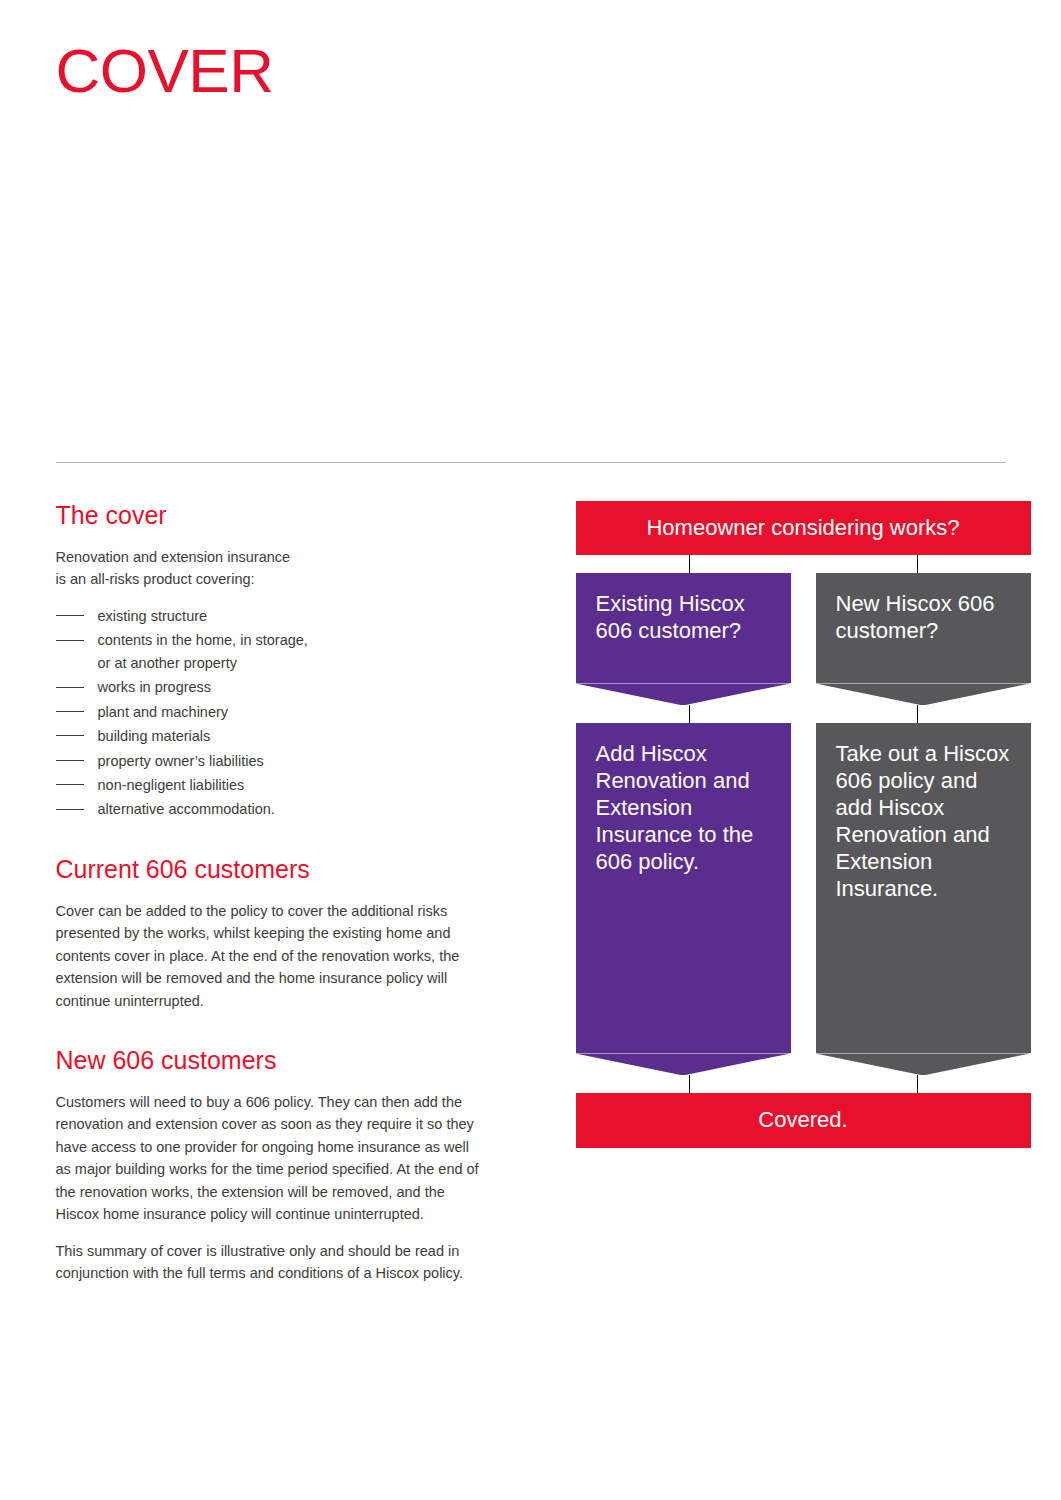COVER
The cover
Renovation and extension insurance
is an all-risks product covering:
existing structure
contents in the home, in storage,
or at another property
works in progress
plant and machinery
building materials
property owner’s liabilities
non-negligent liabilities
alternative accommodation.
Current 606 customers
Cover can be added to the policy to cover the additional risks presented by the works, whilst keeping the existing home and contents cover in place. At the end of the renovation works, the extension will be removed and the home insurance policy will continue uninterrupted.
New 606 customers
Customers will need to buy a 606 policy. They can then add the renovation and extension cover as soon as they require it so they have access to one provider for ongoing home insurance as well as major building works for the time period specified. At the end of the renovation works, the extension will be removed, and the Hiscox home insurance policy will continue uninterrupted.
This summary of cover is illustrative only and should be read in conjunction with the full terms and conditions of a Hiscox policy.
Homeowner considering works?
Existing Hiscox 606 customer?
New Hiscox 606 customer?
Add Hiscox Renovation and Extension Insurance to the 606 policy.
Take out a Hiscox 606 policy and add Hiscox Renovation and Extension Insurance.
Covered.